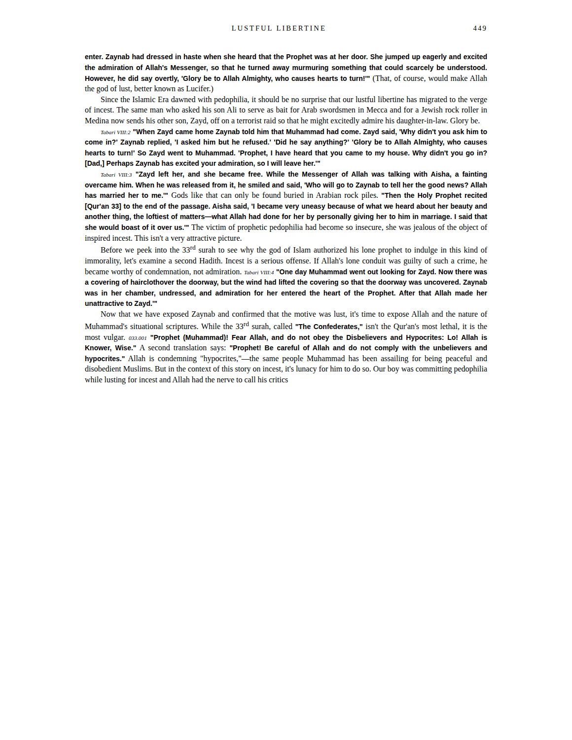LUSTFUL LIBERTINE 449
enter. Zaynab had dressed in haste when she heard that the Prophet was at her door. She jumped up eagerly and excited the admiration of Allah's Messenger, so that he turned away murmuring something that could scarcely be understood. However, he did say overtly, 'Glory be to Allah Almighty, who causes hearts to turn!'" (That, of course, would make Allah the god of lust, better known as Lucifer.)
Since the Islamic Era dawned with pedophilia, it should be no surprise that our lustful libertine has migrated to the verge of incest. The same man who asked his son Ali to serve as bait for Arab swordsmen in Mecca and for a Jewish rock roller in Medina now sends his other son, Zayd, off on a terrorist raid so that he might excitedly admire his daughter-in-law. Glory be.
Tabari VIII:2 "When Zayd came home Zaynab told him that Muhammad had come. Zayd said, 'Why didn't you ask him to come in?' Zaynab replied, 'I asked him but he refused.' 'Did he say anything?' 'Glory be to Allah Almighty, who causes hearts to turn!' So Zayd went to Muhammad. 'Prophet, I have heard that you came to my house. Why didn't you go in? [Dad,] Perhaps Zaynab has excited your admiration, so I will leave her.'"
Tabari VIII:3 "Zayd left her, and she became free. While the Messenger of Allah was talking with Aisha, a fainting overcame him. When he was released from it, he smiled and said, 'Who will go to Zaynab to tell her the good news? Allah has married her to me.'" Gods like that can only be found buried in Arabian rock piles. "Then the Holy Prophet recited [Qur'an 33] to the end of the passage. Aisha said, 'I became very uneasy because of what we heard about her beauty and another thing, the loftiest of matters—what Allah had done for her by personally giving her to him in marriage. I said that she would boast of it over us.'" The victim of prophetic pedophilia had become so insecure, she was jealous of the object of inspired incest. This isn't a very attractive picture.
Before we peek into the 33rd surah to see why the god of Islam authorized his lone prophet to indulge in this kind of immorality, let's examine a second Hadith. Incest is a serious offense. If Allah's lone conduit was guilty of such a crime, he became worthy of condemnation, not admiration. Tabari VIII:4 "One day Muhammad went out looking for Zayd. Now there was a covering of hairclothover the doorway, but the wind had lifted the covering so that the doorway was uncovered. Zaynab was in her chamber, undressed, and admiration for her entered the heart of the Prophet. After that Allah made her unattractive to Zayd.'"
Now that we have exposed Zaynab and confirmed that the motive was lust, it's time to expose Allah and the nature of Muhammad's situational scriptures. While the 33rd surah, called "The Confederates," isn't the Qur'an's most lethal, it is the most vulgar. 033.001 "Prophet (Muhammad)! Fear Allah, and do not obey the Disbelievers and Hypocrites: Lo! Allah is Knower, Wise." A second translation says: "Prophet! Be careful of Allah and do not comply with the unbelievers and hypocrites." Allah is condemning "hypocrites,"—the same people Muhammad has been assailing for being peaceful and disobedient Muslims. But in the context of this story on incest, it's lunacy for him to do so. Our boy was committing pedophilia while lusting for incest and Allah had the nerve to call his critics